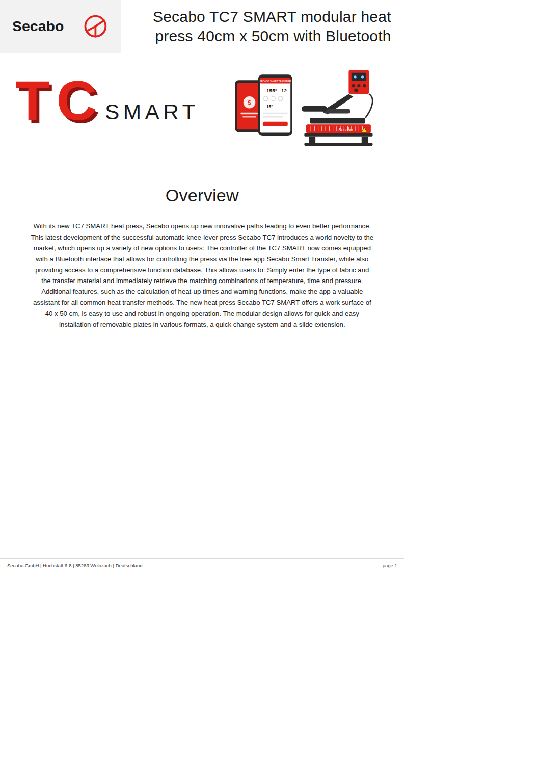Secabo
Secabo TC7 SMART modular heat
press 40cm x 50cm with Bluetooth
T T C C SMART
S SECABO SMART TRANSFER 155° 12 15" Secabo
Overview
With its new TC7 SMART heat press, Secabo opens up new innovative paths leading to even better performance. This latest development of the successful automatic knee-lever press Secabo TC7 introduces a world novelty to the market, which opens up a variety of new options to users: The controller of the TC7 SMART now comes equipped with a Bluetooth interface that allows for controlling the press via the free app Secabo Smart Transfer, while also providing access to a comprehensive function database. This allows users to: Simply enter the type of fabric and the transfer material and immediately retrieve the matching combinations of temperature, time and pressure. Additional features, such as the calculation of heat-up times and warning functions, make the app a valuable assistant for all common heat transfer methods. The new heat press Secabo TC7 SMART offers a work surface of 40 x 50 cm, is easy to use and robust in ongoing operation. The modular design allows for quick and easy installation of removable plates in various formats, a quick change system and a slide extension.
Secabo GmbH | Hochstatt 6-8 | 85283 Wolnzach | Deutschland
page 1